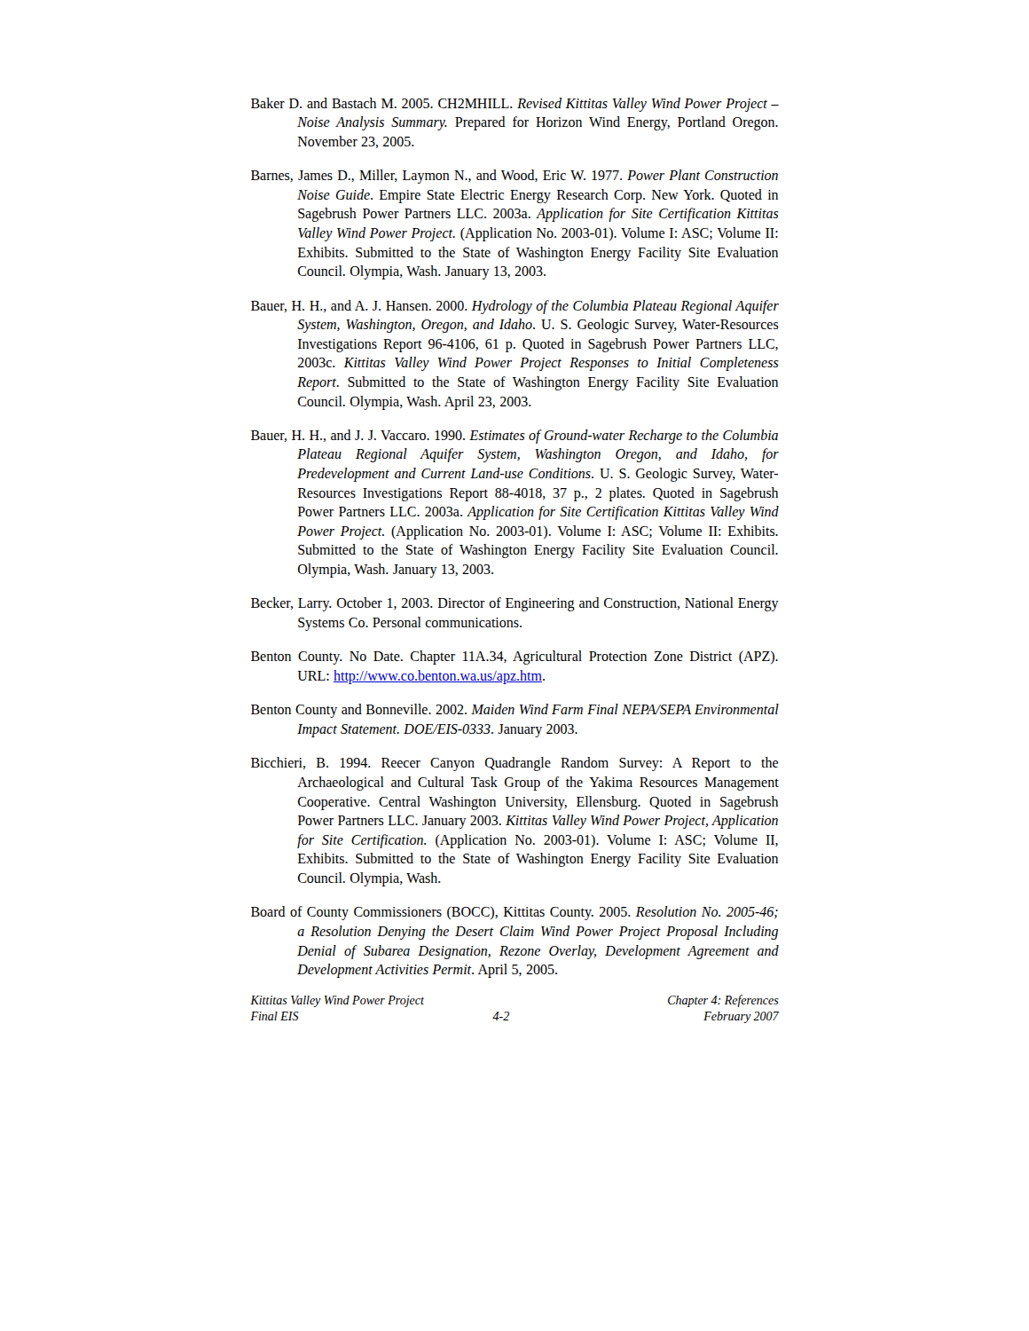Baker D. and Bastach M. 2005. CH2MHILL. Revised Kittitas Valley Wind Power Project – Noise Analysis Summary. Prepared for Horizon Wind Energy, Portland Oregon. November 23, 2005.
Barnes, James D., Miller, Laymon N., and Wood, Eric W. 1977. Power Plant Construction Noise Guide. Empire State Electric Energy Research Corp. New York. Quoted in Sagebrush Power Partners LLC. 2003a. Application for Site Certification Kittitas Valley Wind Power Project. (Application No. 2003-01). Volume I: ASC; Volume II: Exhibits. Submitted to the State of Washington Energy Facility Site Evaluation Council. Olympia, Wash. January 13, 2003.
Bauer, H. H., and A. J. Hansen. 2000. Hydrology of the Columbia Plateau Regional Aquifer System, Washington, Oregon, and Idaho. U. S. Geologic Survey, Water-Resources Investigations Report 96-4106, 61 p. Quoted in Sagebrush Power Partners LLC, 2003c. Kittitas Valley Wind Power Project Responses to Initial Completeness Report. Submitted to the State of Washington Energy Facility Site Evaluation Council. Olympia, Wash. April 23, 2003.
Bauer, H. H., and J. J. Vaccaro. 1990. Estimates of Ground-water Recharge to the Columbia Plateau Regional Aquifer System, Washington Oregon, and Idaho, for Predevelopment and Current Land-use Conditions. U. S. Geologic Survey, Water-Resources Investigations Report 88-4018, 37 p., 2 plates. Quoted in Sagebrush Power Partners LLC. 2003a. Application for Site Certification Kittitas Valley Wind Power Project. (Application No. 2003-01). Volume I: ASC; Volume II: Exhibits. Submitted to the State of Washington Energy Facility Site Evaluation Council. Olympia, Wash. January 13, 2003.
Becker, Larry. October 1, 2003. Director of Engineering and Construction, National Energy Systems Co. Personal communications.
Benton County. No Date. Chapter 11A.34, Agricultural Protection Zone District (APZ). URL: http://www.co.benton.wa.us/apz.htm.
Benton County and Bonneville. 2002. Maiden Wind Farm Final NEPA/SEPA Environmental Impact Statement. DOE/EIS-0333. January 2003.
Bicchieri, B. 1994. Reecer Canyon Quadrangle Random Survey: A Report to the Archaeological and Cultural Task Group of the Yakima Resources Management Cooperative. Central Washington University, Ellensburg. Quoted in Sagebrush Power Partners LLC. January 2003. Kittitas Valley Wind Power Project, Application for Site Certification. (Application No. 2003-01). Volume I: ASC; Volume II, Exhibits. Submitted to the State of Washington Energy Facility Site Evaluation Council. Olympia, Wash.
Board of County Commissioners (BOCC), Kittitas County. 2005. Resolution No. 2005-46; a Resolution Denying the Desert Claim Wind Power Project Proposal Including Denial of Subarea Designation, Rezone Overlay, Development Agreement and Development Activities Permit. April 5, 2005.
Kittitas Valley Wind Power Project
Chapter 4: References
Final EIS
4-2
February 2007